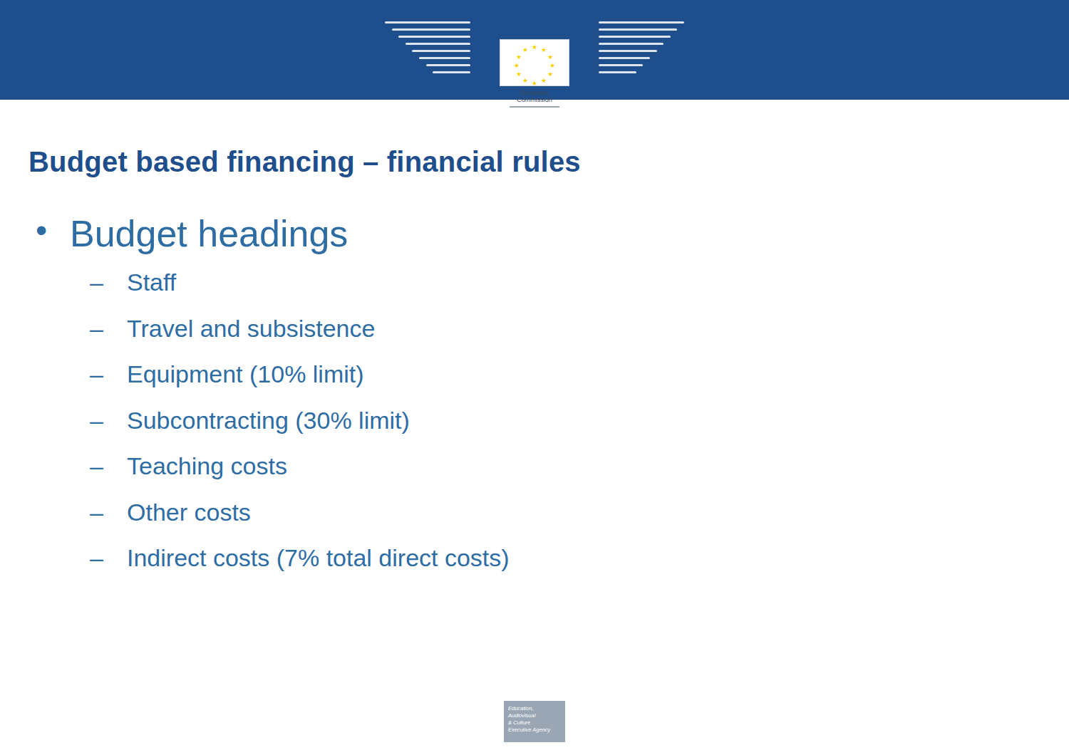★ ★ ★ ★ ★ ★ ★ ★ ★ ★ ★ ★
European
Commission
Budget based financing – financial rules
Budget headings
Staff
Travel and subsistence
Equipment (10% limit)
Subcontracting (30% limit)
Teaching costs
Other costs
Indirect costs (7% total direct costs)
Education,
Audiovisual
& Culture
Executive Agency